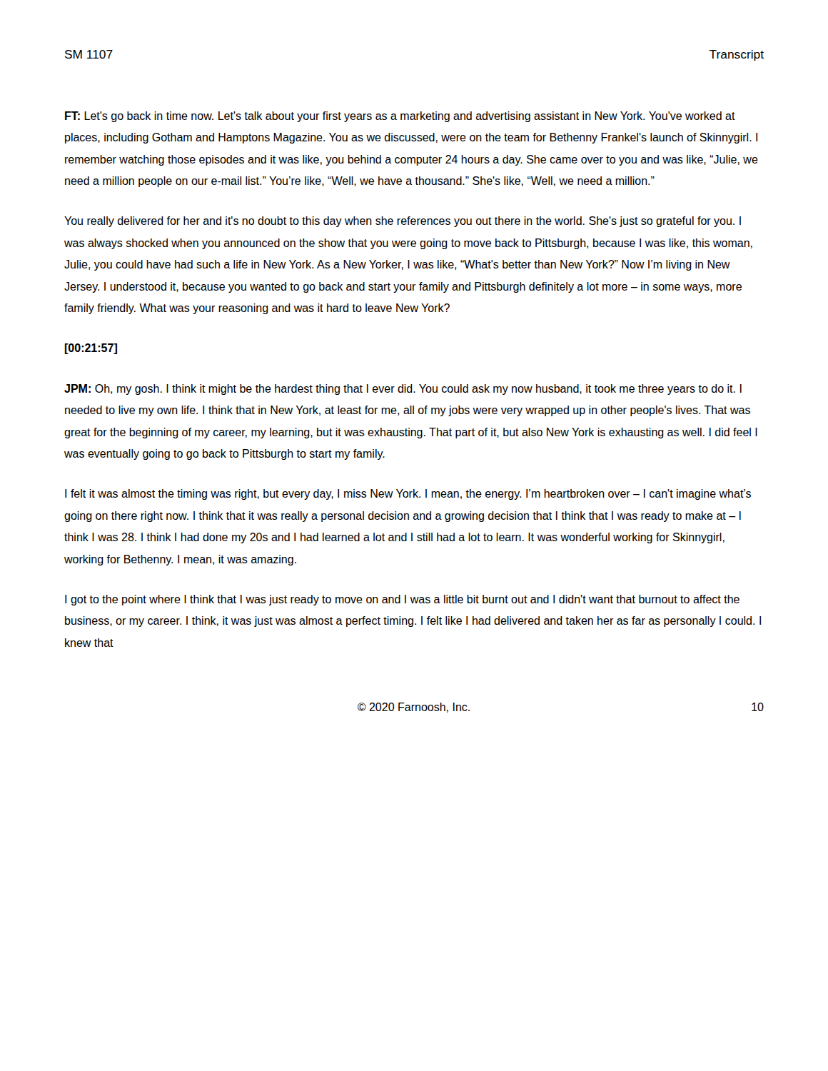SM 1107 Transcript
FT: Let's go back in time now. Let's talk about your first years as a marketing and advertising assistant in New York. You've worked at places, including Gotham and Hamptons Magazine. You as we discussed, were on the team for Bethenny Frankel's launch of Skinnygirl. I remember watching those episodes and it was like, you behind a computer 24 hours a day. She came over to you and was like, “Julie, we need a million people on our e-mail list.” You’re like, “Well, we have a thousand.” She's like, “Well, we need a million.”
You really delivered for her and it's no doubt to this day when she references you out there in the world. She's just so grateful for you. I was always shocked when you announced on the show that you were going to move back to Pittsburgh, because I was like, this woman, Julie, you could have had such a life in New York. As a New Yorker, I was like, “What's better than New York?” Now I’m living in New Jersey. I understood it, because you wanted to go back and start your family and Pittsburgh definitely a lot more – in some ways, more family friendly. What was your reasoning and was it hard to leave New York?
[00:21:57]
JPM: Oh, my gosh. I think it might be the hardest thing that I ever did. You could ask my now husband, it took me three years to do it. I needed to live my own life. I think that in New York, at least for me, all of my jobs were very wrapped up in other people's lives. That was great for the beginning of my career, my learning, but it was exhausting. That part of it, but also New York is exhausting as well. I did feel I was eventually going to go back to Pittsburgh to start my family.
I felt it was almost the timing was right, but every day, I miss New York. I mean, the energy. I’m heartbroken over – I can't imagine what’s going on there right now. I think that it was really a personal decision and a growing decision that I think that I was ready to make at – I think I was 28. I think I had done my 20s and I had learned a lot and I still had a lot to learn. It was wonderful working for Skinnygirl, working for Bethenny. I mean, it was amazing.
I got to the point where I think that I was just ready to move on and I was a little bit burnt out and I didn't want that burnout to affect the business, or my career. I think, it was just was almost a perfect timing. I felt like I had delivered and taken her as far as personally I could. I knew that
© 2020 Farnoosh, Inc. 10